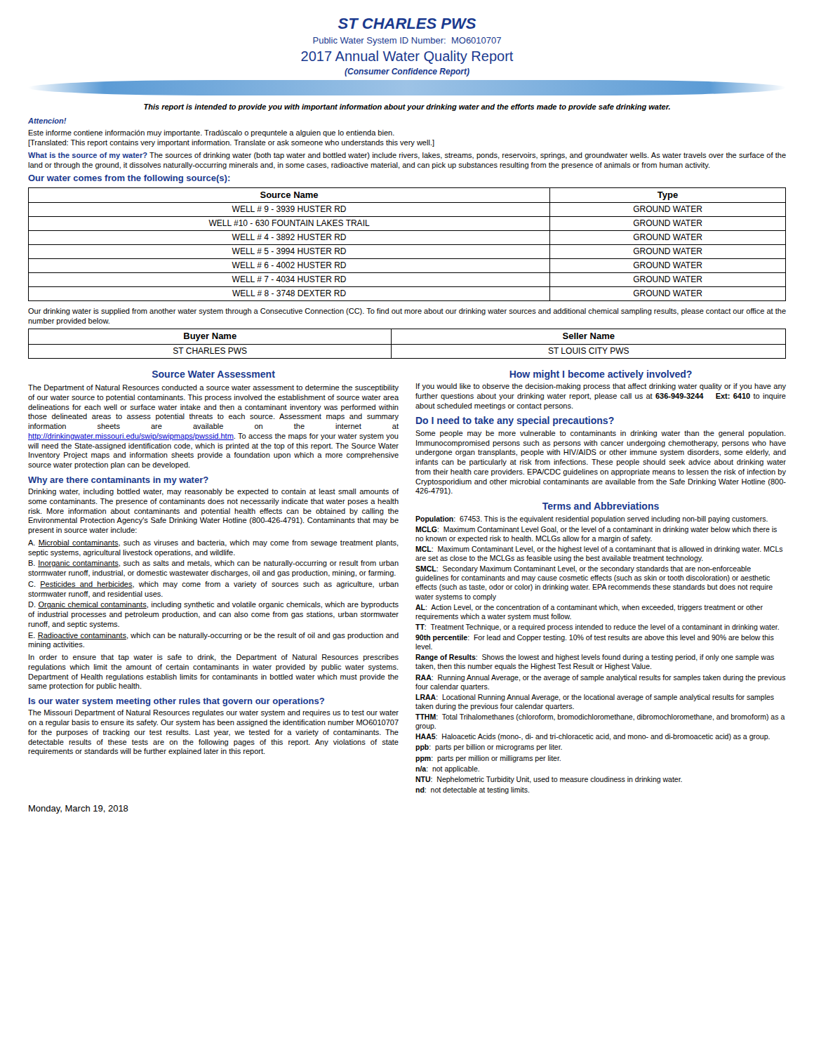ST CHARLES PWS
Public Water System ID Number: MO6010707
2017 Annual Water Quality Report
(Consumer Confidence Report)
This report is intended to provide you with important information about your drinking water and the efforts made to provide safe drinking water.
Attencion!
Este informe contiene información muy importante. Tradúscalo o prequntele a alguien que lo entienda bien.
[Translated: This report contains very important information. Translate or ask someone who understands this very well.]
What is the source of my water? The sources of drinking water (both tap water and bottled water) include rivers, lakes, streams, ponds, reservoirs, springs, and groundwater wells. As water travels over the surface of the land or through the ground, it dissolves naturally-occurring minerals and, in some cases, radioactive material, and can pick up substances resulting from the presence of animals or from human activity.
Our water comes from the following source(s):
| Source Name | Type |
| --- | --- |
| WELL # 9 - 3939 HUSTER RD | GROUND WATER |
| WELL #10 - 630 FOUNTAIN LAKES TRAIL | GROUND WATER |
| WELL # 4 - 3892 HUSTER RD | GROUND WATER |
| WELL # 5 - 3994 HUSTER RD | GROUND WATER |
| WELL # 6 - 4002 HUSTER RD | GROUND WATER |
| WELL # 7 - 4034 HUSTER RD | GROUND WATER |
| WELL # 8 - 3748 DEXTER RD | GROUND WATER |
Our drinking water is supplied from another water system through a Consecutive Connection (CC). To find out more about our drinking water sources and additional chemical sampling results, please contact our office at the number provided below.
| Buyer Name | Seller Name |
| --- | --- |
| ST CHARLES PWS | ST LOUIS CITY PWS |
Source Water Assessment
The Department of Natural Resources conducted a source water assessment to determine the susceptibility of our water source to potential contaminants. This process involved the establishment of source water area delineations for each well or surface water intake and then a contaminant inventory was performed within those delineated areas to assess potential threats to each source. Assessment maps and summary information sheets are available on the internet at http://drinkingwater.missouri.edu/swip/swipmaps/pwssid.htm. To access the maps for your water system you will need the State-assigned identification code, which is printed at the top of this report. The Source Water Inventory Project maps and information sheets provide a foundation upon which a more comprehensive source water protection plan can be developed.
Why are there contaminants in my water?
Drinking water, including bottled water, may reasonably be expected to contain at least small amounts of some contaminants. The presence of contaminants does not necessarily indicate that water poses a health risk. More information about contaminants and potential health effects can be obtained by calling the Environmental Protection Agency's Safe Drinking Water Hotline (800-426-4791). Contaminants that may be present in source water include:
A. Microbial contaminants, such as viruses and bacteria, which may come from sewage treatment plants, septic systems, agricultural livestock operations, and wildlife.
B. Inorganic contaminants, such as salts and metals, which can be naturally-occurring or result from urban stormwater runoff, industrial, or domestic wastewater discharges, oil and gas production, mining, or farming.
C. Pesticides and herbicides, which may come from a variety of sources such as agriculture, urban stormwater runoff, and residential uses.
D. Organic chemical contaminants, including synthetic and volatile organic chemicals, which are byproducts of industrial processes and petroleum production, and can also come from gas stations, urban stormwater runoff, and septic systems.
E. Radioactive contaminants, which can be naturally-occurring or be the result of oil and gas production and mining activities.
In order to ensure that tap water is safe to drink, the Department of Natural Resources prescribes regulations which limit the amount of certain contaminants in water provided by public water systems. Department of Health regulations establish limits for contaminants in bottled water which must provide the same protection for public health.
Is our water system meeting other rules that govern our operations?
The Missouri Department of Natural Resources regulates our water system and requires us to test our water on a regular basis to ensure its safety. Our system has been assigned the identification number MO6010707 for the purposes of tracking our test results. Last year, we tested for a variety of contaminants. The detectable results of these tests are on the following pages of this report. Any violations of state requirements or standards will be further explained later in this report.
How might I become actively involved?
If you would like to observe the decision-making process that affect drinking water quality or if you have any further questions about your drinking water report, please call us at 636-949-3244 Ext: 6410 to inquire about scheduled meetings or contact persons.
Do I need to take any special precautions?
Some people may be more vulnerable to contaminants in drinking water than the general population. Immunocompromised persons such as persons with cancer undergoing chemotherapy, persons who have undergone organ transplants, people with HIV/AIDS or other immune system disorders, some elderly, and infants can be particularly at risk from infections. These people should seek advice about drinking water from their health care providers. EPA/CDC guidelines on appropriate means to lessen the risk of infection by Cryptosporidium and other microbial contaminants are available from the Safe Drinking Water Hotline (800-426-4791).
Terms and Abbreviations
Population: 67453. This is the equivalent residential population served including non-bill paying customers.
MCLG: Maximum Contaminant Level Goal, or the level of a contaminant in drinking water below which there is no known or expected risk to health. MCLGs allow for a margin of safety.
MCL: Maximum Contaminant Level, or the highest level of a contaminant that is allowed in drinking water. MCLs are set as close to the MCLGs as feasible using the best available treatment technology.
SMCL: Secondary Maximum Contaminant Level, or the secondary standards that are non-enforceable guidelines for contaminants and may cause cosmetic effects (such as skin or tooth discoloration) or aesthetic effects (such as taste, odor or color) in drinking water. EPA recommends these standards but does not require water systems to comply
AL: Action Level, or the concentration of a contaminant which, when exceeded, triggers treatment or other requirements which a water system must follow.
TT: Treatment Technique, or a required process intended to reduce the level of a contaminant in drinking water.
90th percentile: For lead and Copper testing. 10% of test results are above this level and 90% are below this level.
Range of Results: Shows the lowest and highest levels found during a testing period, if only one sample was taken, then this number equals the Highest Test Result or Highest Value.
RAA: Running Annual Average, or the average of sample analytical results for samples taken during the previous four calendar quarters.
LRAA: Locational Running Annual Average, or the locational average of sample analytical results for samples taken during the previous four calendar quarters.
TTHM: Total Trihalomethanes (chloroform, bromodichloromethane, dibromochloromethane, and bromoform) as a group.
HAA5: Haloacetic Acids (mono-, di- and tri-chloracetic acid, and mono- and di-bromoacetic acid) as a group.
ppb: parts per billion or micrograms per liter.
ppm: parts per million or milligrams per liter.
n/a: not applicable.
NTU: Nephelometric Turbidity Unit, used to measure cloudiness in drinking water.
nd: not detectable at testing limits.
Monday, March 19, 2018